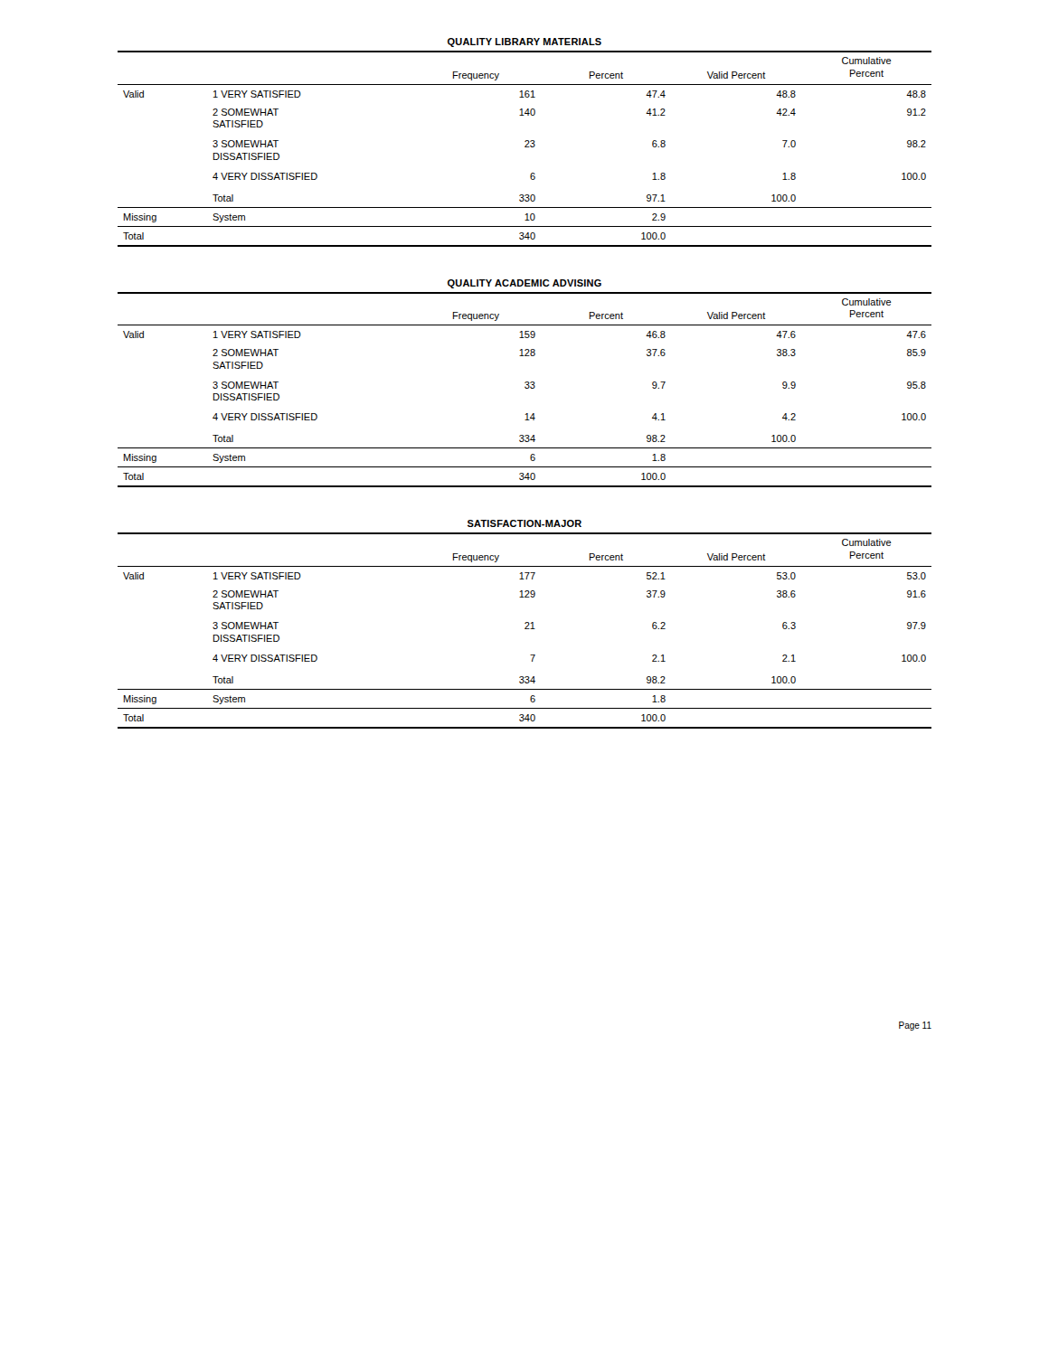QUALITY LIBRARY MATERIALS
| | | Frequency | Percent | Valid Percent | Cumulative Percent |
| --- | --- | --- | --- | --- | --- |
| Valid | 1 VERY SATISFIED | 161 | 47.4 | 48.8 | 48.8 |
| | 2 SOMEWHAT SATISFIED | 140 | 41.2 | 42.4 | 91.2 |
| | 3 SOMEWHAT DISSATISFIED | 23 | 6.8 | 7.0 | 98.2 |
| | 4 VERY DISSATISFIED | 6 | 1.8 | 1.8 | 100.0 |
| | Total | 330 | 97.1 | 100.0 | |
| Missing | System | 10 | 2.9 | | |
| Total | | 340 | 100.0 | | |
QUALITY ACADEMIC ADVISING
| | | Frequency | Percent | Valid Percent | Cumulative Percent |
| --- | --- | --- | --- | --- | --- |
| Valid | 1 VERY SATISFIED | 159 | 46.8 | 47.6 | 47.6 |
| | 2 SOMEWHAT SATISFIED | 128 | 37.6 | 38.3 | 85.9 |
| | 3 SOMEWHAT DISSATISFIED | 33 | 9.7 | 9.9 | 95.8 |
| | 4 VERY DISSATISFIED | 14 | 4.1 | 4.2 | 100.0 |
| | Total | 334 | 98.2 | 100.0 | |
| Missing | System | 6 | 1.8 | | |
| Total | | 340 | 100.0 | | |
SATISFACTION-MAJOR
| | | Frequency | Percent | Valid Percent | Cumulative Percent |
| --- | --- | --- | --- | --- | --- |
| Valid | 1 VERY SATISFIED | 177 | 52.1 | 53.0 | 53.0 |
| | 2 SOMEWHAT SATISFIED | 129 | 37.9 | 38.6 | 91.6 |
| | 3 SOMEWHAT DISSATISFIED | 21 | 6.2 | 6.3 | 97.9 |
| | 4 VERY DISSATISFIED | 7 | 2.1 | 2.1 | 100.0 |
| | Total | 334 | 98.2 | 100.0 | |
| Missing | System | 6 | 1.8 | | |
| Total | | 340 | 100.0 | | |
Page 11